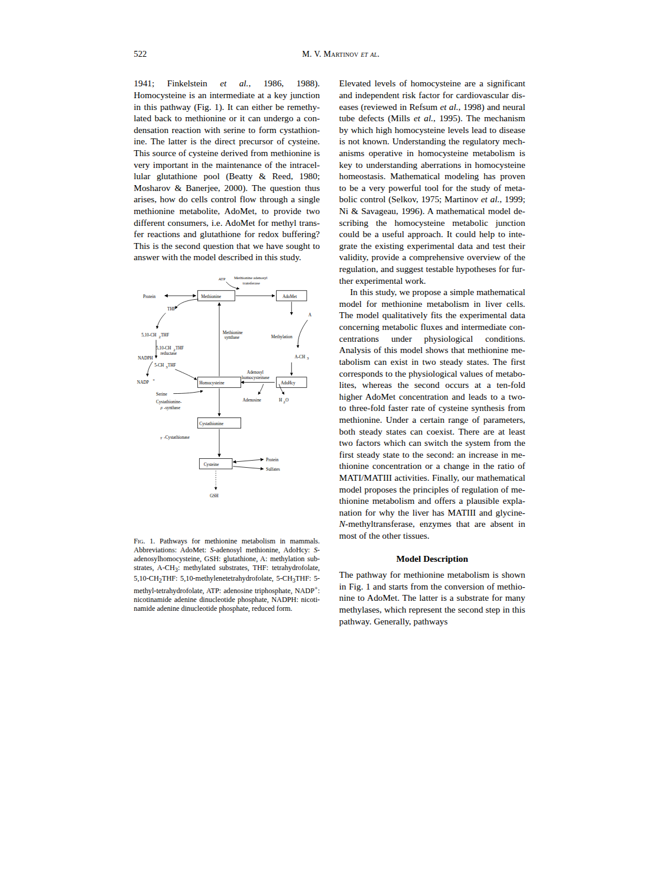522 M. V. Martinov et al.
1941; Finkelstein et al., 1986, 1988). Homocysteine is an intermediate at a key junction in this pathway (Fig. 1). It can either be remethylated back to methionine or it can undergo a condensation reaction with serine to form cystathionine. The latter is the direct precursor of cysteine. This source of cysteine derived from methionine is very important in the maintenance of the intracellular glutathione pool (Beatty & Reed, 1980; Mosharov & Banerjee, 2000). The question thus arises, how do cells control flow through a single methionine metabolite, AdoMet, to provide two different consumers, i.e. AdoMet for methyl transfer reactions and glutathione for redox buffering? This is the second question that we have sought to answer with the model described in this study.
ATP Methionine adenosyl transferase Methionine AdoMet Protein A Methylation A-CH 3 AdoHcy Adenosyl homocysteinase Adenosine H 2 O Homocysteine Methionine synthase THF 5,10-CH 2 THF 5,10-CH 2 THF reductase NADPH NADP + 5-CH 3 THF Serine Cystathionine- β -synthase Cystathionine γ -Cystathionase Cysteine Protein Sulfates GSH
Fig. 1. Pathways for methionine metabolism in mammals. Abbreviations: AdoMet: S-adenosyl methionine, AdoHcy: S-adenosylhomocysteine, GSH: glutathione, A: methylation substrates, A-CH3: methylated substrates, THF: tetrahydrofolate, 5,10-CH2THF: 5,10-methylenetetrahydrofolate, 5-CH3THF: 5-methyl-tetrahydrofolate, ATP: adenosine triphosphate, NADP+: nicotinamide adenine dinucleotide phosphate, NADPH: nicotinamide adenine dinucleotide phosphate, reduced form.
Elevated levels of homocysteine are a significant and independent risk factor for cardiovascular diseases (reviewed in Refsum et al., 1998) and neural tube defects (Mills et al., 1995). The mechanism by which high homocysteine levels lead to disease is not known. Understanding the regulatory mechanisms operative in homocysteine metabolism is key to understanding aberrations in homocysteine homeostasis. Mathematical modeling has proven to be a very powerful tool for the study of metabolic control (Selkov, 1975; Martinov et al., 1999; Ni & Savageau, 1996). A mathematical model describing the homocysteine metabolic junction could be a useful approach. It could help to integrate the existing experimental data and test their validity, provide a comprehensive overview of the regulation, and suggest testable hypotheses for further experimental work.
In this study, we propose a simple mathematical model for methionine metabolism in liver cells. The model qualitatively fits the experimental data concerning metabolic fluxes and intermediate concentrations under physiological conditions. Analysis of this model shows that methionine metabolism can exist in two steady states. The first corresponds to the physiological values of metabolites, whereas the second occurs at a ten-fold higher AdoMet concentration and leads to a two- to three-fold faster rate of cysteine synthesis from methionine. Under a certain range of parameters, both steady states can coexist. There are at least two factors which can switch the system from the first steady state to the second: an increase in methionine concentration or a change in the ratio of MATI/MATIII activities. Finally, our mathematical model proposes the principles of regulation of methionine metabolism and offers a plausible explanation for why the liver has MATIII and glycine-N-methyltransferase, enzymes that are absent in most of the other tissues.
Model Description
The pathway for methionine metabolism is shown in Fig. 1 and starts from the conversion of methionine to AdoMet. The latter is a substrate for many methylases, which represent the second step in this pathway. Generally, pathways